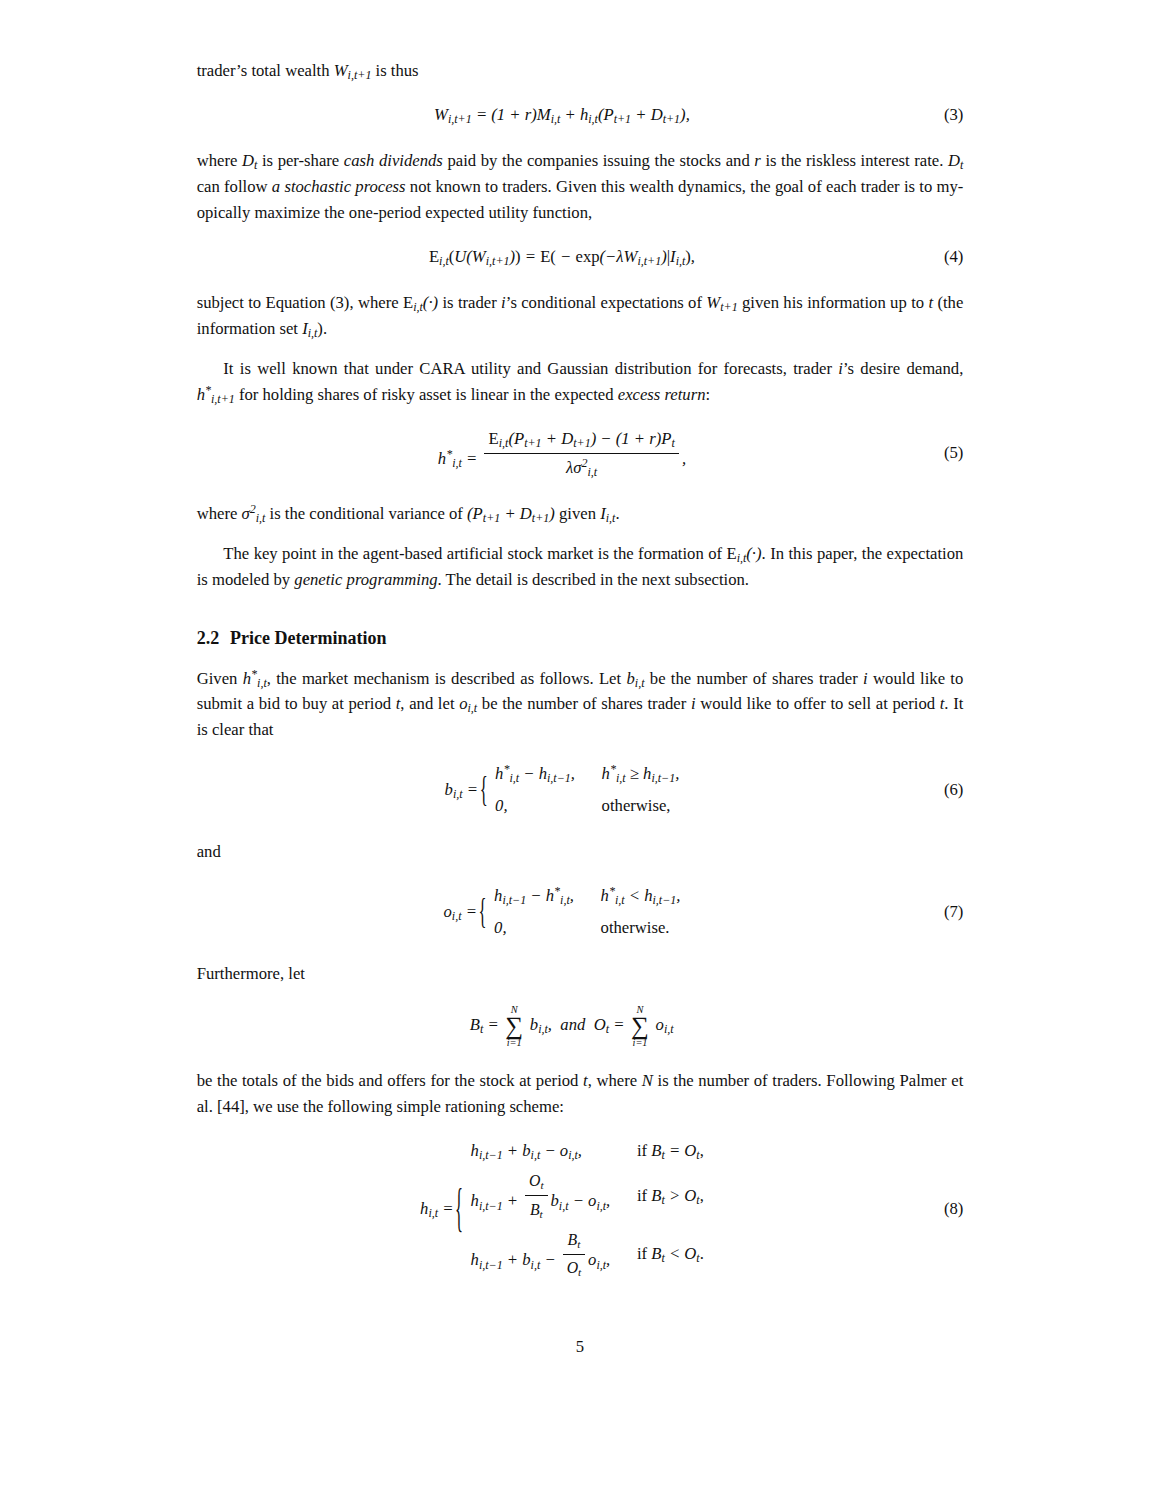trader’s total wealth Wi,t+1 is thus
Wi,t+1 = (1 + r)Mi,t + hi,t(Pt+1 + Dt+1),
(3)
where Dt is per-share cash dividends paid by the companies issuing the stocks and r is the riskless interest rate. Dt can follow a stochastic process not known to traders. Given this wealth dynamics, the goal of each trader is to myopically maximize the one-period expected utility function,
Ei,t(U(Wi,t+1)) = E( − exp(−λWi,t+1)|Ii,t),
(4)
subject to Equation (3), where Ei,t(·) is trader i’s conditional expectations of Wt+1 given his information up to t (the information set Ii,t).
It is well known that under CARA utility and Gaussian distribution for forecasts, trader i’s desire demand, h*i,t+1 for holding shares of risky asset is linear in the expected excess return:
h*i,t = Ei,t(Pt+1 + Dt+1) − (1 + r)Pt λσ2i,t ,
(5)
where σ2i,t is the conditional variance of (Pt+1 + Dt+1) given Ii,t.
The key point in the agent-based artificial stock market is the formation of Ei,t(·). In this paper, the expectation is modeled by genetic programming. The detail is described in the next subsection.
2.2 Price Determination
Given h*i,t, the market mechanism is described as follows. Let bi,t be the number of shares trader i would like to submit a bid to buy at period t, and let oi,t be the number of shares trader i would like to offer to sell at period t. It is clear that
bi,t = { h*i,t − hi,t−1, h*i,t ≥ hi,t−1, 0, otherwise,
(6)
and
oi,t = { hi,t−1 − h*i,t, h*i,t < hi,t−1, 0, otherwise.
(7)
Furthermore, let
Bt = N ∑ i=1 bi,t, and Ot = N ∑ i=1 oi,t
be the totals of the bids and offers for the stock at period t, where N is the number of traders. Following Palmer et al. [44], we use the following simple rationing scheme:
hi,t = { hi,t−1 + bi,t − oi,t, if Bt = Ot, hi,t−1 + Ot Bt bi,t − oi,t, if Bt > Ot, hi,t−1 + bi,t − Bt Ot oi,t, if Bt < Ot.
(8)
5